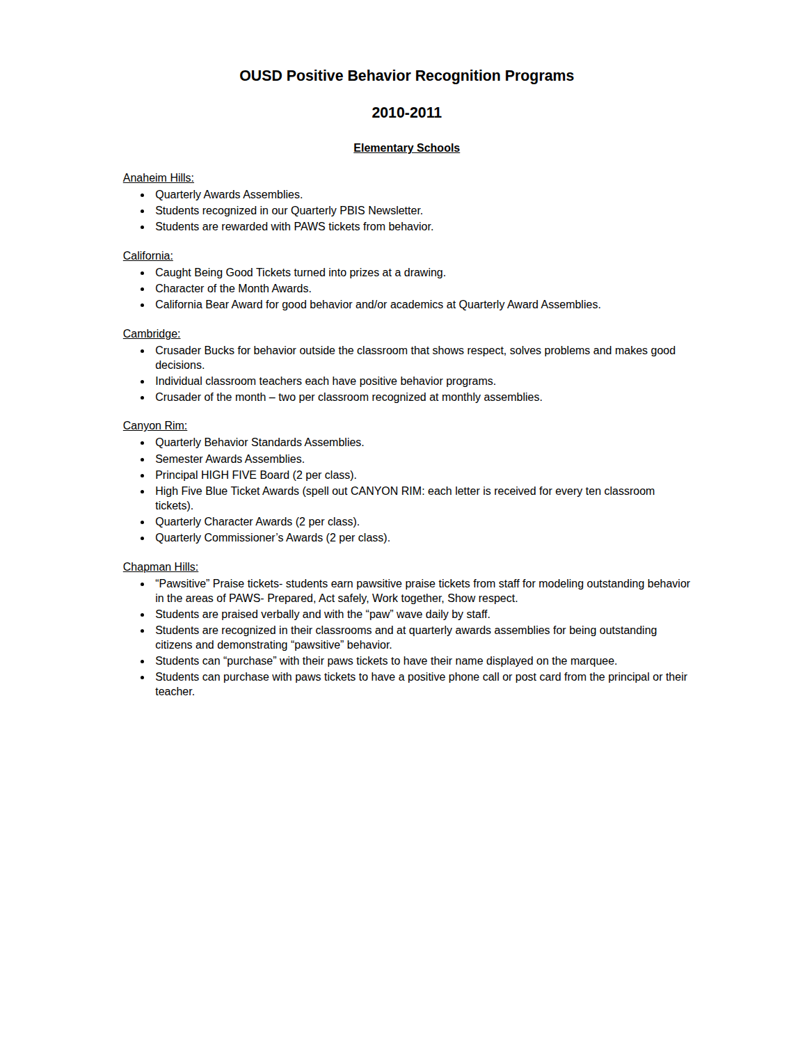OUSD Positive Behavior Recognition Programs2010-2011
Elementary Schools
Anaheim Hills:
Quarterly Awards Assemblies.
Students recognized in our Quarterly PBIS Newsletter.
Students are rewarded with PAWS tickets from behavior.
California:
Caught Being Good Tickets turned into prizes at a drawing.
Character of the Month Awards.
California Bear Award for good behavior and/or academics at Quarterly Award Assemblies.
Cambridge:
Crusader Bucks for behavior outside the classroom that shows respect, solves problems and makes good decisions.
Individual classroom teachers each have positive behavior programs.
Crusader of the month – two per classroom recognized at monthly assemblies.
Canyon Rim:
Quarterly Behavior Standards Assemblies.
Semester Awards Assemblies.
Principal HIGH FIVE Board (2 per class).
High Five Blue Ticket Awards (spell out CANYON RIM: each letter is received for every ten classroom tickets).
Quarterly Character Awards (2 per class).
Quarterly Commissioner’s Awards (2 per class).
Chapman Hills:
“Pawsitive” Praise tickets- students earn pawsitive praise tickets from staff for modeling outstanding behavior in the areas of PAWS- Prepared, Act safely, Work together, Show respect.
Students are praised verbally and with the “paw” wave daily by staff.
Students are recognized in their classrooms and at quarterly awards assemblies for being outstanding citizens and demonstrating “pawsitive” behavior.
Students can “purchase” with their paws tickets to have their name displayed on the marquee.
Students can purchase with paws tickets to have a positive phone call or post card from the principal or their teacher.